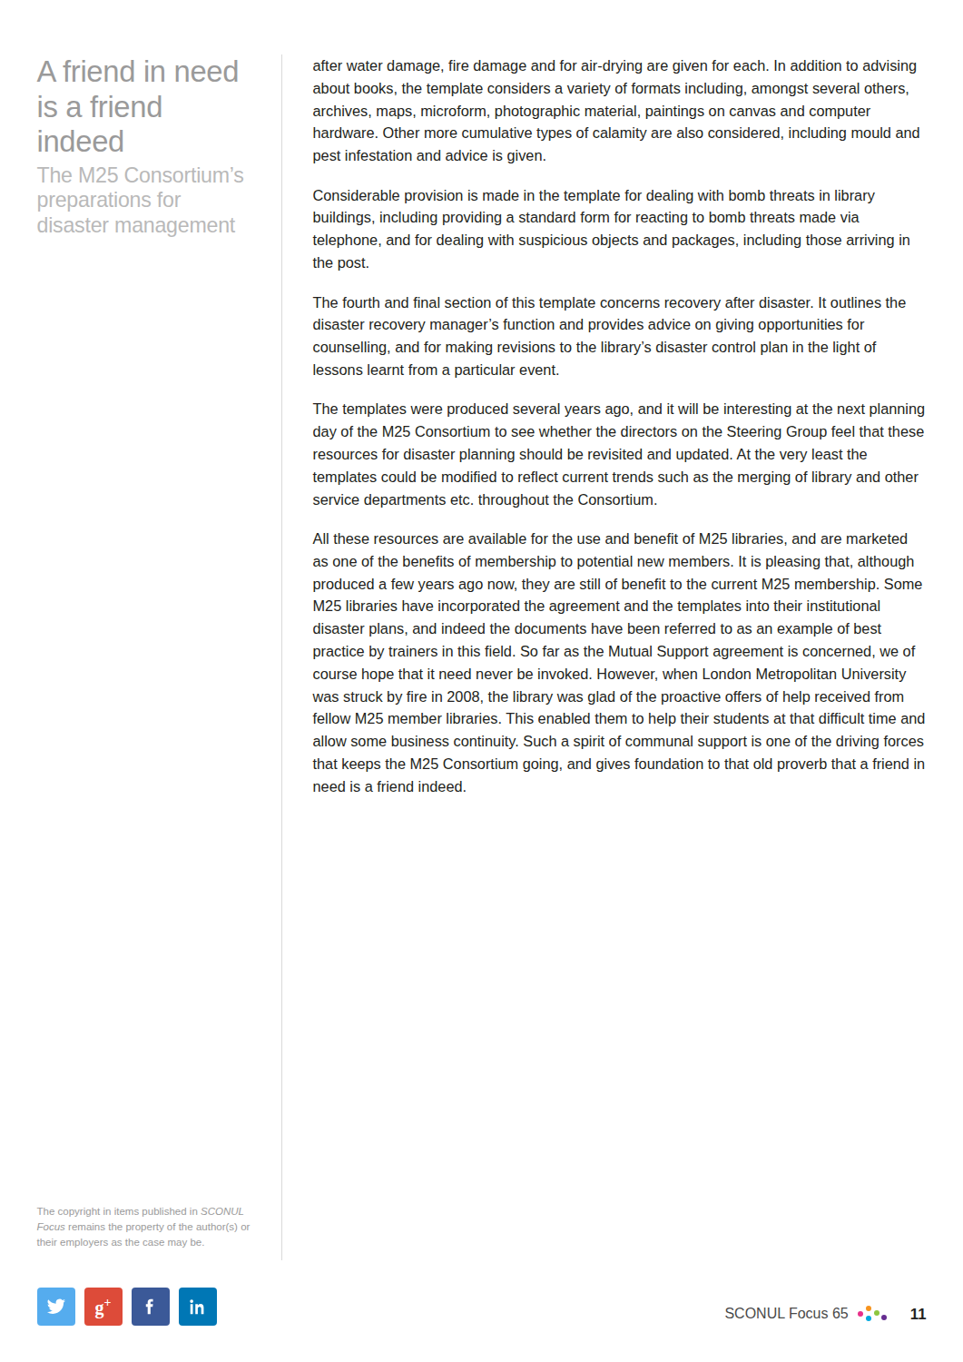A friend in need is a friend indeed
The M25 Consortium’s preparations for disaster management
The copyright in items published in SCONUL Focus remains the property of the author(s) or their employers as the case may be.
after water damage, fire damage and for air-drying are given for each. In addition to advising about books, the template considers a variety of formats including, amongst several others, archives, maps, microform, photographic material, paintings on canvas and computer hardware. Other more cumulative types of calamity are also considered, including mould and pest infestation and advice is given.
Considerable provision is made in the template for dealing with bomb threats in library buildings, including providing a standard form for reacting to bomb threats made via telephone, and for dealing with suspicious objects and packages, including those arriving in the post.
The fourth and final section of this template concerns recovery after disaster. It outlines the disaster recovery manager’s function and provides advice on giving opportunities for counselling, and for making revisions to the library’s disaster control plan in the light of lessons learnt from a particular event.
The templates were produced several years ago, and it will be interesting at the next planning day of the M25 Consortium to see whether the directors on the Steering Group feel that these resources for disaster planning should be revisited and updated. At the very least the templates could be modified to reflect current trends such as the merging of library and other service departments etc. throughout the Consortium.
All these resources are available for the use and benefit of M25 libraries, and are marketed as one of the benefits of membership to potential new members. It is pleasing that, although produced a few years ago now, they are still of benefit to the current M25 membership. Some M25 libraries have incorporated the agreement and the templates into their institutional disaster plans, and indeed the documents have been referred to as an example of best practice by trainers in this field. So far as the Mutual Support agreement is concerned, we of course hope that it need never be invoked. However, when London Metropolitan University was struck by fire in 2008, the library was glad of the proactive offers of help received from fellow M25 member libraries. This enabled them to help their students at that difficult time and allow some business continuity. Such a spirit of communal support is one of the driving forces that keeps the M25 Consortium going, and gives foundation to that old proverb that a friend in need is a friend indeed.
g+
SCONUL Focus 65 11